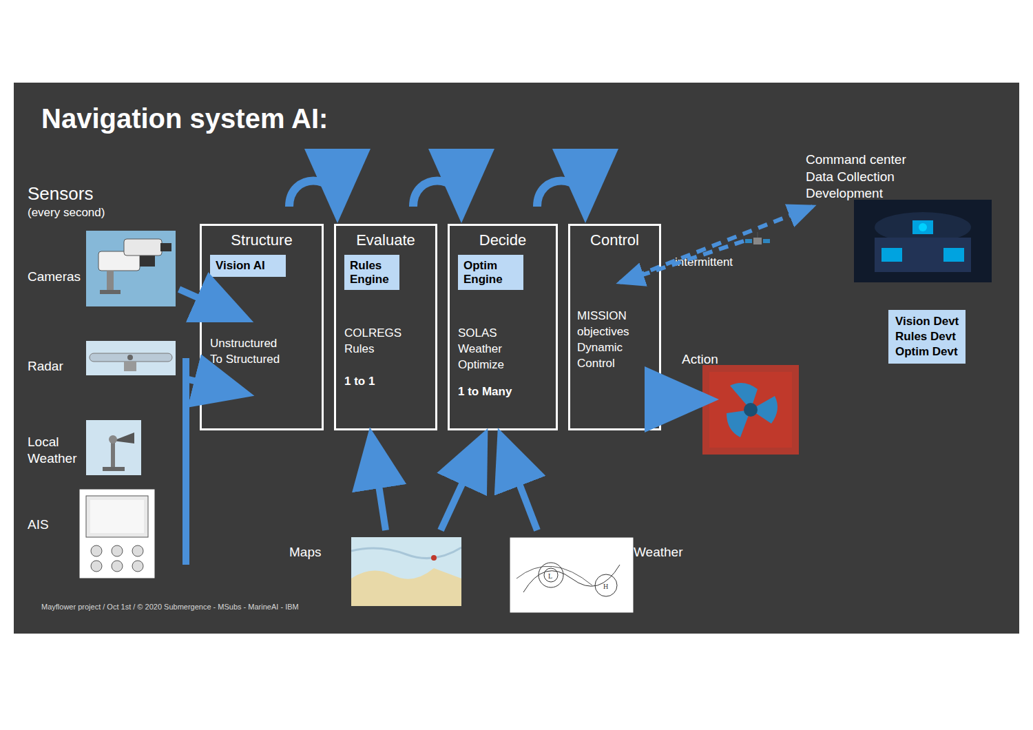Navigation system AI:
Sensors
(every second)
Cameras
Radar
Local
Weather
AIS
Maps
Weather
Action
intermittent
Command center
Data Collection
Development
Vision Devt
Rules Devt
Optim Devt
Structure
Vision AI
Unstructured
To Structured
Evaluate
Rules
Engine
COLREGS
Rules
1 to 1
Decide
Optim
Engine
SOLAS
Weather
Optimize
1 to Many
Control
MISSION
objectives
Dynamic
Control
Mayflower project / Oct 1st / © 2020 Submergence - MSubs - MarineAI - IBM